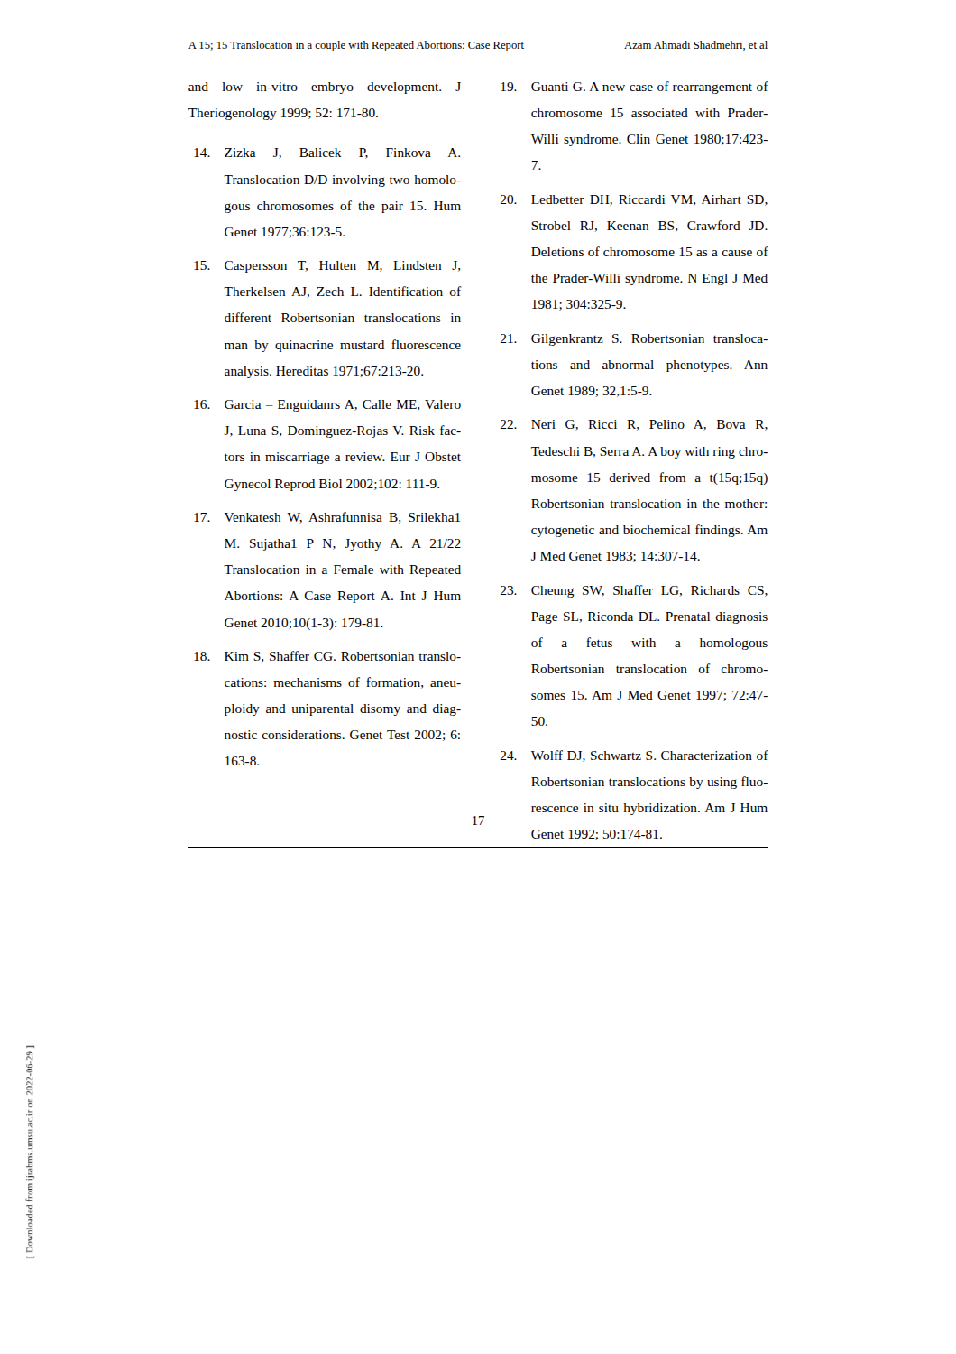[ Downloaded from ijrabms.umsu.ac.ir on 2022-06-29 ]
A 15; 15 Translocation in a couple with Repeated Abortions: Case Report
Azam Ahmadi Shadmehri, et al
and low in-vitro embryo development. J Theriogenology 1999; 52: 171-80.
14. Zizka J, Balicek P, Finkova A. Translocation D/D involving two homologous chromosomes of the pair 15. Hum Genet 1977;36:123-5.
15. Caspersson T, Hulten M, Lindsten J, Therkelsen AJ, Zech L. Identification of different Robertsonian translocations in man by quinacrine mustard fluorescence analysis. Hereditas 1971;67:213-20.
16. Garcia – Enguidanrs A, Calle ME, Valero J, Luna S, Dominguez-Rojas V. Risk factors in miscarriage a review. Eur J Obstet Gynecol Reprod Biol 2002;102: 111-9.
17. Venkatesh W, Ashrafunnisa B, Srilekha1 M. Sujatha1 P N, Jyothy A. A 21/22 Translocation in a Female with Repeated Abortions: A Case Report A. Int J Hum Genet 2010;10(1-3): 179-81.
18. Kim S, Shaffer CG. Robertsonian translocations: mechanisms of formation, aneuploidy and uniparental disomy and diagnostic considerations. Genet Test 2002; 6: 163-8.
19. Guanti G. A new case of rearrangement of chromosome 15 associated with Prader-Willi syndrome. Clin Genet 1980;17:423-7.
20. Ledbetter DH, Riccardi VM, Airhart SD, Strobel RJ, Keenan BS, Crawford JD. Deletions of chromosome 15 as a cause of the Prader-Willi syndrome. N Engl J Med 1981; 304:325-9.
21. Gilgenkrantz S. Robertsonian translocations and abnormal phenotypes. Ann Genet 1989; 32,1:5-9.
22. Neri G, Ricci R, Pelino A, Bova R, Tedeschi B, Serra A. A boy with ring chromosome 15 derived from a t(15q;15q) Robertsonian translocation in the mother: cytogenetic and biochemical findings. Am J Med Genet 1983; 14:307-14.
23. Cheung SW, Shaffer LG, Richards CS, Page SL, Riconda DL. Prenatal diagnosis of a fetus with a homologous Robertsonian translocation of chromosomes 15. Am J Med Genet 1997; 72:47-50.
24. Wolff DJ, Schwartz S. Characterization of Robertsonian translocations by using fluorescence in situ hybridization. Am J Hum Genet 1992; 50:174-81.
17